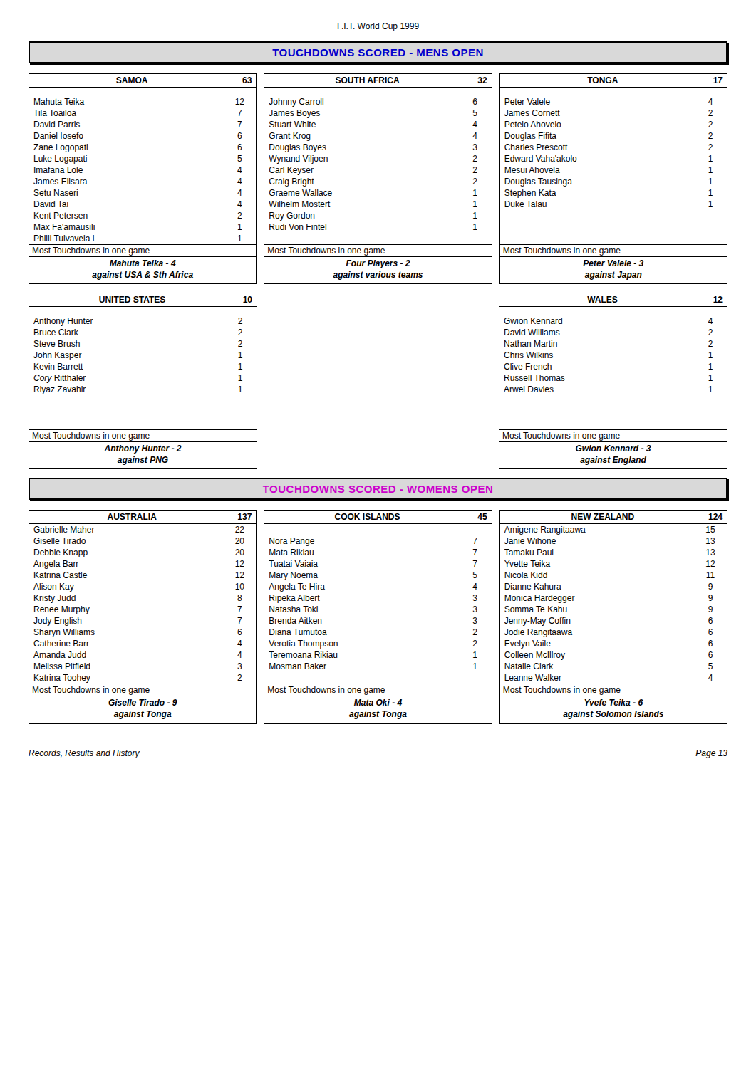F.I.T. World Cup 1999
TOUCHDOWNS SCORED - MENS OPEN
SAMOA 63
| Mahuta Teika | 12 |
| Tila Toailoa | 7 |
| David Parris | 7 |
| Daniel Iosefo | 6 |
| Zane Logopati | 6 |
| Luke Logapati | 5 |
| Imafana Lole | 4 |
| James Elisara | 4 |
| Setu Naseri | 4 |
| David Tai | 4 |
| Kent Petersen | 2 |
| Max Fa'amausili | 1 |
| Philli Tuivavela i | 1 |
Most Touchdowns in one game
Mahuta Teika - 4
against USA & Sth Africa
SOUTH AFRICA 32
| Johnny Carroll | 6 |
| James Boyes | 5 |
| Stuart White | 4 |
| Grant Krog | 4 |
| Douglas Boyes | 3 |
| Wynand Viljoen | 2 |
| Carl Keyser | 2 |
| Craig Bright | 2 |
| Graeme Wallace | 1 |
| Wilhelm Mostert | 1 |
| Roy Gordon | 1 |
| Rudi Von Fintel | 1 |
Most Touchdowns in one game
Four Players - 2
against various teams
TONGA 17
| Peter Valele | 4 |
| James Cornett | 2 |
| Petelo Ahovelo | 2 |
| Douglas Fifita | 2 |
| Charles Prescott | 2 |
| Edward Vaha'akolo | 1 |
| Mesui Ahovela | 1 |
| Douglas Tausinga | 1 |
| Stephen Kata | 1 |
| Duke Talau | 1 |
Most Touchdowns in one game
Peter Valele - 3
against Japan
UNITED STATES 10
| Anthony Hunter | 2 |
| Bruce Clark | 2 |
| Steve Brush | 2 |
| John Kasper | 1 |
| Kevin Barrett | 1 |
| Cory Ritthaler | 1 |
| Riyaz Zavahir | 1 |
Most Touchdowns in one game
Anthony Hunter - 2
against PNG
WALES 12
| Gwion Kennard | 4 |
| David Williams | 2 |
| Nathan Martin | 2 |
| Chris Wilkins | 1 |
| Clive French | 1 |
| Russell Thomas | 1 |
| Arwel Davies | 1 |
Most Touchdowns in one game
Gwion Kennard - 3
against England
TOUCHDOWNS SCORED - WOMENS OPEN
AUSTRALIA 137
| Gabrielle Maher | 22 |
| Giselle Tirado | 20 |
| Debbie Knapp | 20 |
| Angela Barr | 12 |
| Katrina Castle | 12 |
| Alison Kay | 10 |
| Kristy Judd | 8 |
| Renee Murphy | 7 |
| Jody English | 7 |
| Sharyn Williams | 6 |
| Catherine Barr | 4 |
| Amanda Judd | 4 |
| Melissa Pitfield | 3 |
| Katrina Toohey | 2 |
Most Touchdowns in one game
Giselle Tirado - 9
against Tonga
COOK ISLANDS 45
| Nora Pange | 7 |
| Mata Rikiau | 7 |
| Tuatai Vaiaia | 7 |
| Mary Noema | 5 |
| Angela Te Hira | 4 |
| Ripeka Albert | 3 |
| Natasha Toki | 3 |
| Brenda Aitken | 3 |
| Diana Tumutoa | 2 |
| Verotia Thompson | 2 |
| Teremoana Rikiau | 1 |
| Mosman Baker | 1 |
Most Touchdowns in one game
Mata Oki - 4
against Tonga
NEW ZEALAND 124
| Amigene Rangitaawa | 15 |
| Janie Wihone | 13 |
| Tamaku Paul | 13 |
| Yvette Teika | 12 |
| Nicola Kidd | 11 |
| Dianne Kahura | 9 |
| Monica Hardegger | 9 |
| Somma Te Kahu | 9 |
| Jenny-May Coffin | 6 |
| Jodie Rangitaawa | 6 |
| Evelyn Vaile | 6 |
| Colleen McIllroy | 6 |
| Natalie Clark | 5 |
| Leanne Walker | 4 |
Most Touchdowns in one game
Yvefe Teika - 6
against Solomon Islands
Records, Results and History Page 13